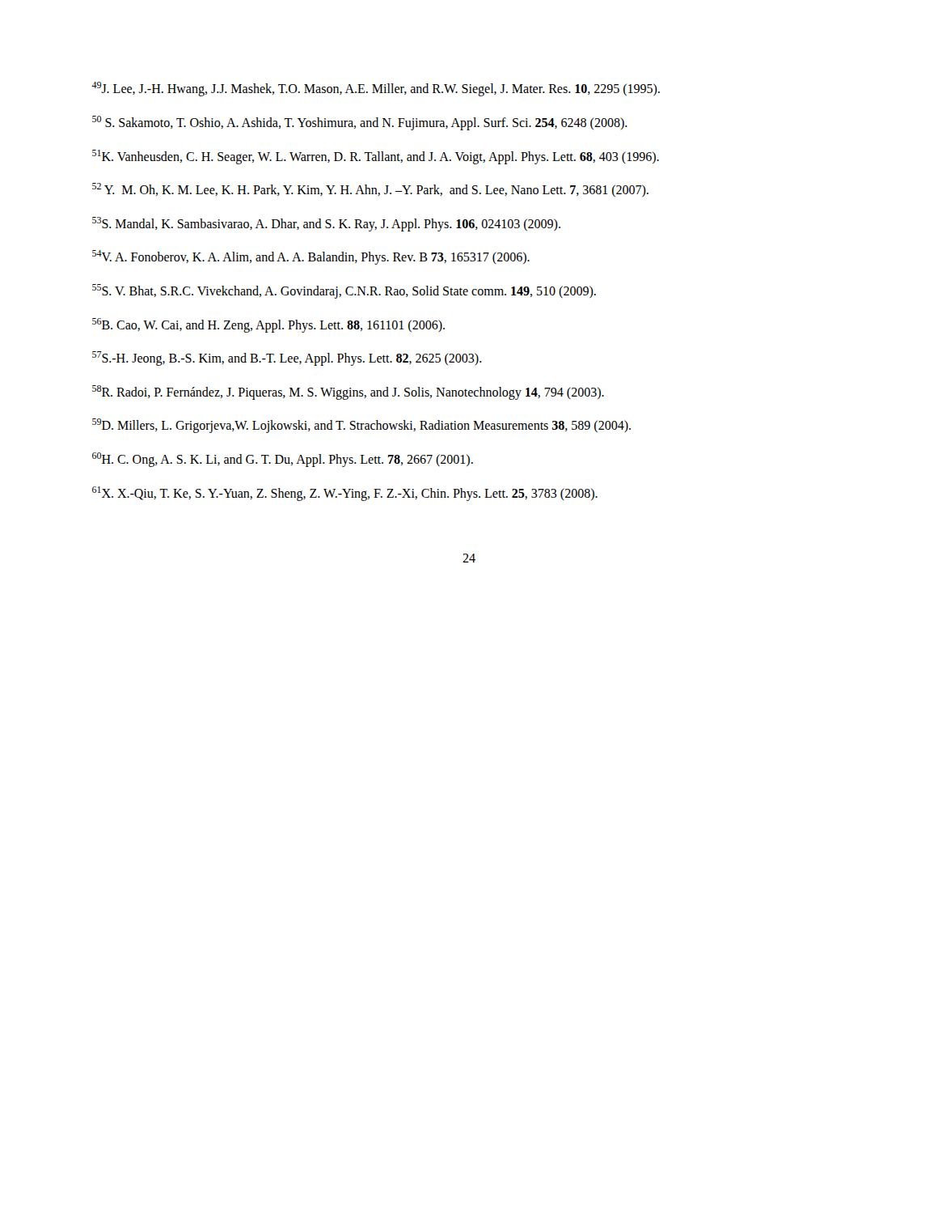49J. Lee, J.-H. Hwang, J.J. Mashek, T.O. Mason, A.E. Miller, and R.W. Siegel, J. Mater. Res. 10, 2295 (1995).
50 S. Sakamoto, T. Oshio, A. Ashida, T. Yoshimura, and N. Fujimura, Appl. Surf. Sci. 254, 6248 (2008).
51K. Vanheusden, C. H. Seager, W. L. Warren, D. R. Tallant, and J. A. Voigt, Appl. Phys. Lett. 68, 403 (1996).
52 Y. M. Oh, K. M. Lee, K. H. Park, Y. Kim, Y. H. Ahn, J. –Y. Park, and S. Lee, Nano Lett. 7, 3681 (2007).
53S. Mandal, K. Sambasivarao, A. Dhar, and S. K. Ray, J. Appl. Phys. 106, 024103 (2009).
54V. A. Fonoberov, K. A. Alim, and A. A. Balandin, Phys. Rev. B 73, 165317 (2006).
55S. V. Bhat, S.R.C. Vivekchand, A. Govindaraj, C.N.R. Rao, Solid State comm. 149, 510 (2009).
56B. Cao, W. Cai, and H. Zeng, Appl. Phys. Lett. 88, 161101 (2006).
57S.-H. Jeong, B.-S. Kim, and B.-T. Lee, Appl. Phys. Lett. 82, 2625 (2003).
58R. Radoi, P. Fernández, J. Piqueras, M. S. Wiggins, and J. Solis, Nanotechnology 14, 794 (2003).
59D. Millers, L. Grigorjeva,W. Lojkowski, and T. Strachowski, Radiation Measurements 38, 589 (2004).
60H. C. Ong, A. S. K. Li, and G. T. Du, Appl. Phys. Lett. 78, 2667 (2001).
61X. X.-Qiu, T. Ke, S. Y.-Yuan, Z. Sheng, Z. W.-Ying, F. Z.-Xi, Chin. Phys. Lett. 25, 3783 (2008).
24